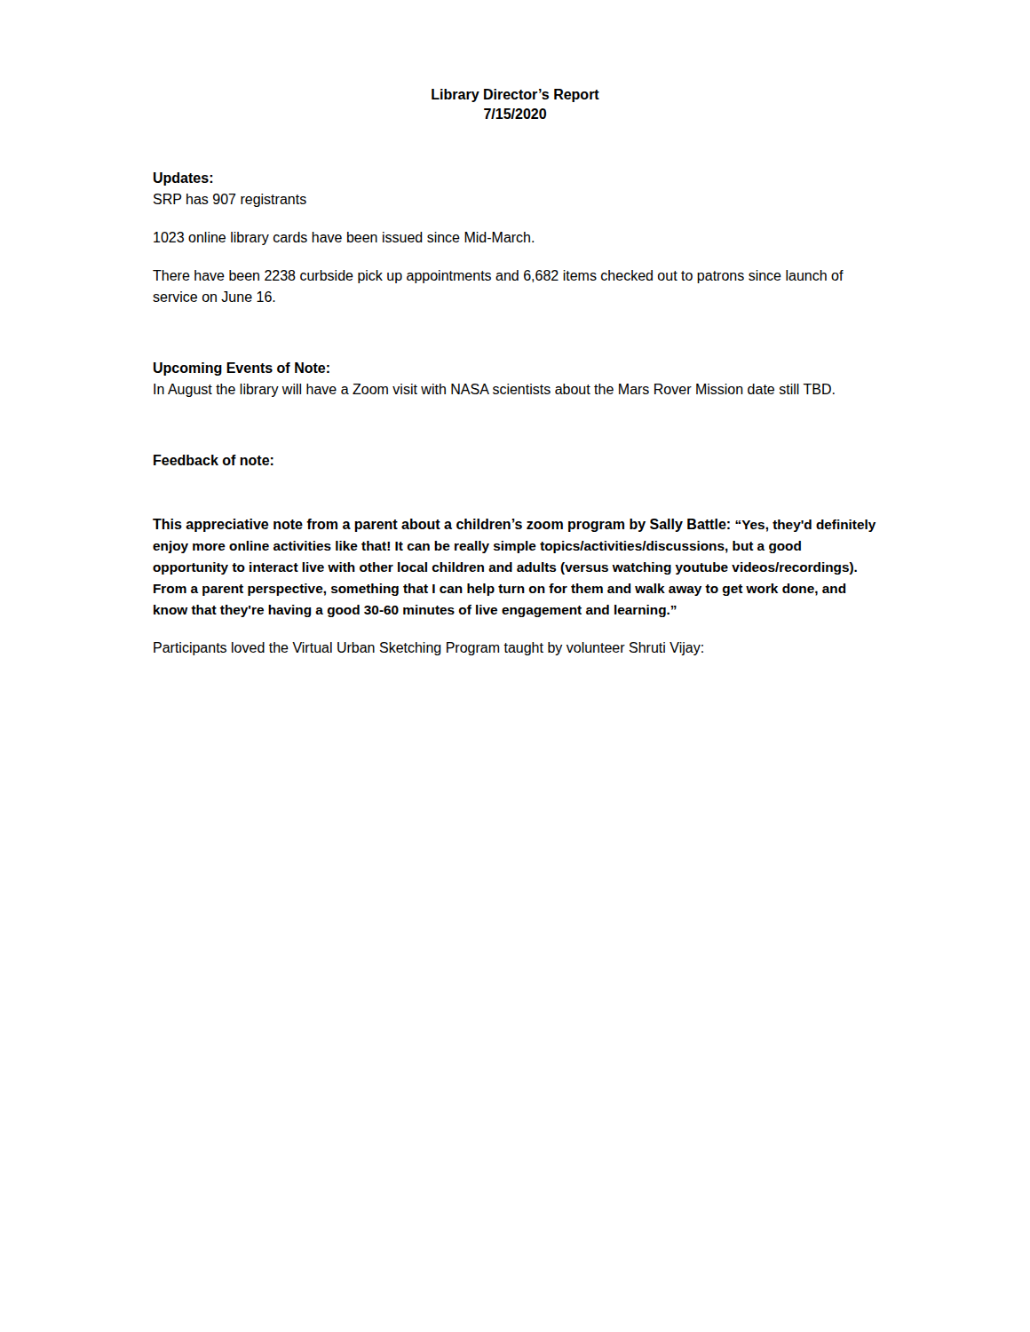Library Director’s Report
7/15/2020
Updates:
SRP has 907 registrants
1023 online library cards have been issued since Mid-March.
There have been 2238 curbside pick up appointments and 6,682 items checked out to patrons since launch of service on June 16.
Upcoming Events of Note:
In August the library will have a Zoom visit with NASA scientists about the Mars Rover Mission date still TBD.
Feedback of note:
This appreciative note from a parent about a children’s zoom program by Sally Battle: “Yes, they'd definitely enjoy more online activities like that! It can be really simple topics/activities/discussions, but a good opportunity to interact live with other local children and adults (versus watching youtube videos/recordings). From a parent perspective, something that I can help turn on for them and walk away to get work done, and know that they're having a good 30-60 minutes of live engagement and learning.”
Participants loved the Virtual Urban Sketching Program taught by volunteer Shruti Vijay: